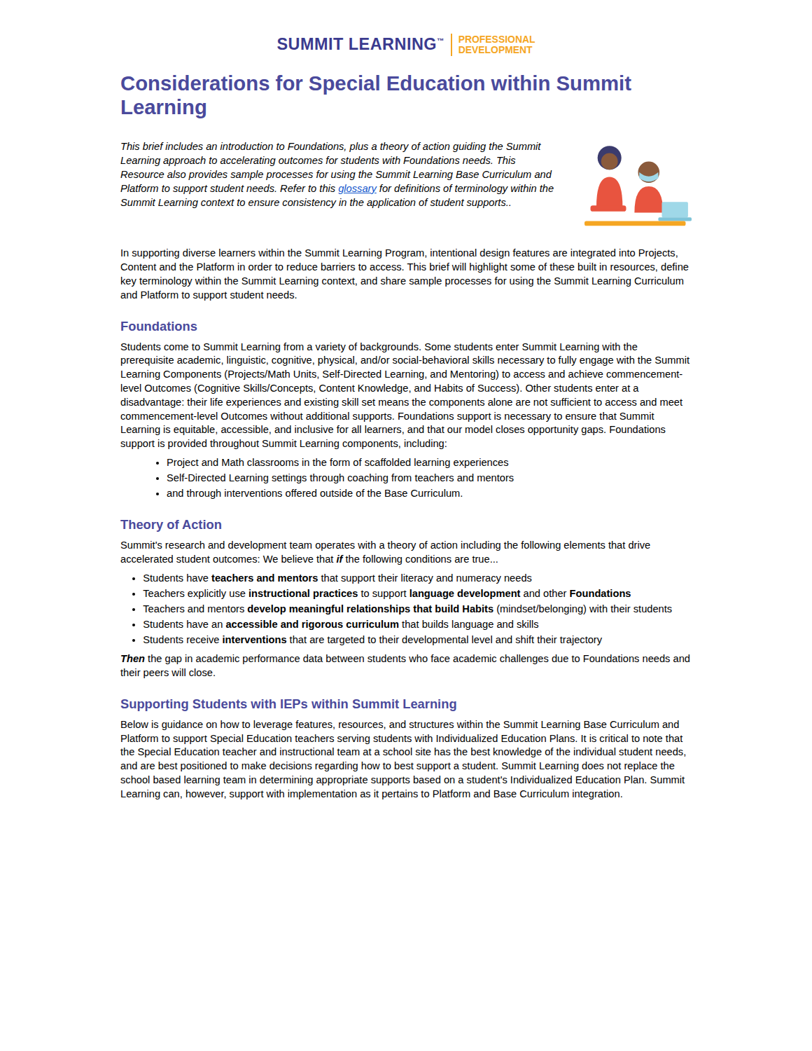SUMMIT LEARNING™ PROFESSIONAL
DEVELOPMENT
Considerations for Special Education within Summit Learning
This brief includes an introduction to Foundations, plus a theory of action guiding the Summit Learning approach to accelerating outcomes for students with Foundations needs. This Resource also provides sample processes for using the Summit Learning Base Curriculum and Platform to support student needs. Refer to this glossary for definitions of terminology within the Summit Learning context to ensure consistency in the application of student supports..
In supporting diverse learners within the Summit Learning Program, intentional design features are integrated into Projects, Content and the Platform in order to reduce barriers to access. This brief will highlight some of these built in resources, define key terminology within the Summit Learning context, and share sample processes for using the Summit Learning Curriculum and Platform to support student needs.
Foundations
Students come to Summit Learning from a variety of backgrounds. Some students enter Summit Learning with the prerequisite academic, linguistic, cognitive, physical, and/or social-behavioral skills necessary to fully engage with the Summit Learning Components (Projects/Math Units, Self-Directed Learning, and Mentoring) to access and achieve commencement-level Outcomes (Cognitive Skills/Concepts, Content Knowledge, and Habits of Success). Other students enter at a disadvantage: their life experiences and existing skill set means the components alone are not sufficient to access and meet commencement-level Outcomes without additional supports. Foundations support is necessary to ensure that Summit Learning is equitable, accessible, and inclusive for all learners, and that our model closes opportunity gaps. Foundations support is provided throughout Summit Learning components, including:
Project and Math classrooms in the form of scaffolded learning experiences
Self-Directed Learning settings through coaching from teachers and mentors
and through interventions offered outside of the Base Curriculum.
Theory of Action
Summit's research and development team operates with a theory of action including the following elements that drive accelerated student outcomes: We believe that if the following conditions are true...
Students have teachers and mentors that support their literacy and numeracy needs
Teachers explicitly use instructional practices to support language development and other Foundations
Teachers and mentors develop meaningful relationships that build Habits (mindset/belonging) with their students
Students have an accessible and rigorous curriculum that builds language and skills
Students receive interventions that are targeted to their developmental level and shift their trajectory
Then the gap in academic performance data between students who face academic challenges due to Foundations needs and their peers will close.
Supporting Students with IEPs within Summit Learning
Below is guidance on how to leverage features, resources, and structures within the Summit Learning Base Curriculum and Platform to support Special Education teachers serving students with Individualized Education Plans. It is critical to note that the Special Education teacher and instructional team at a school site has the best knowledge of the individual student needs, and are best positioned to make decisions regarding how to best support a student. Summit Learning does not replace the school based learning team in determining appropriate supports based on a student's Individualized Education Plan. Summit Learning can, however, support with implementation as it pertains to Platform and Base Curriculum integration.